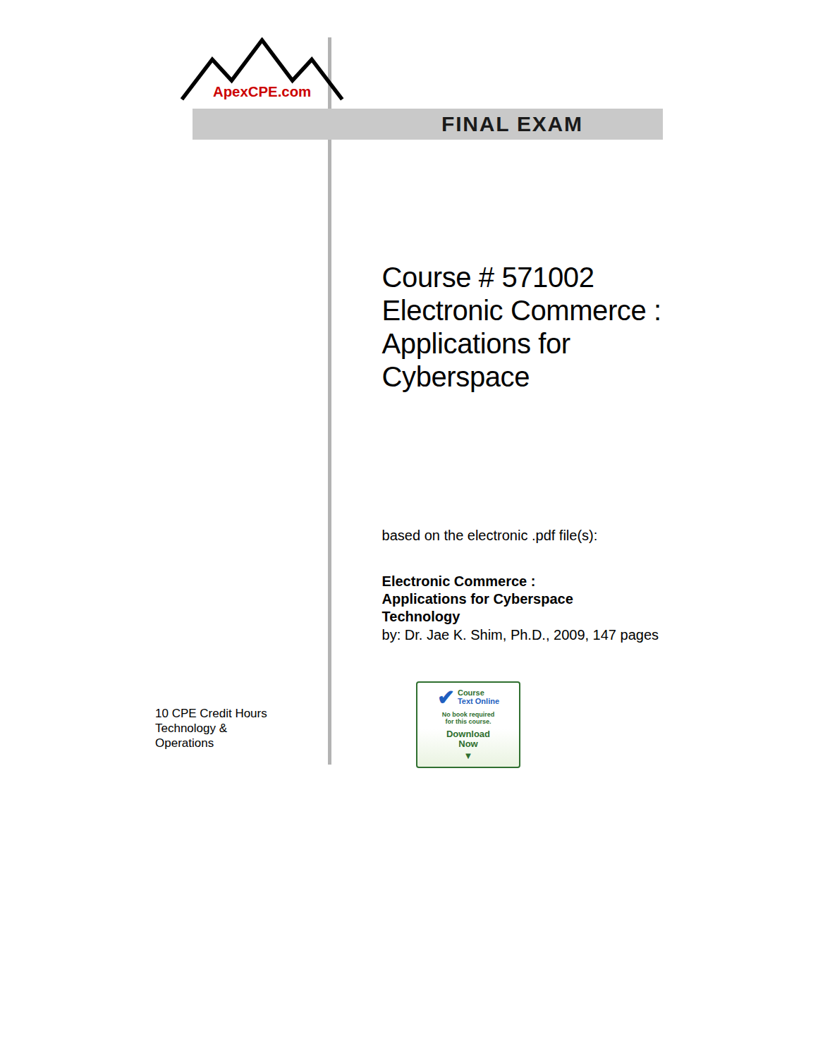ApexCPE.com
FINAL EXAM
Course # 571002
Electronic Commerce :
Applications for Cyberspace
based on the electronic .pdf file(s):
Electronic Commerce :
Applications for Cyberspace
Technology
by: Dr. Jae K. Shim, Ph.D., 2009, 147 pages
✔ Course
Text Online
No book required
for this course.
Download
Now
▼
10 CPE Credit Hours
Technology &
Operations